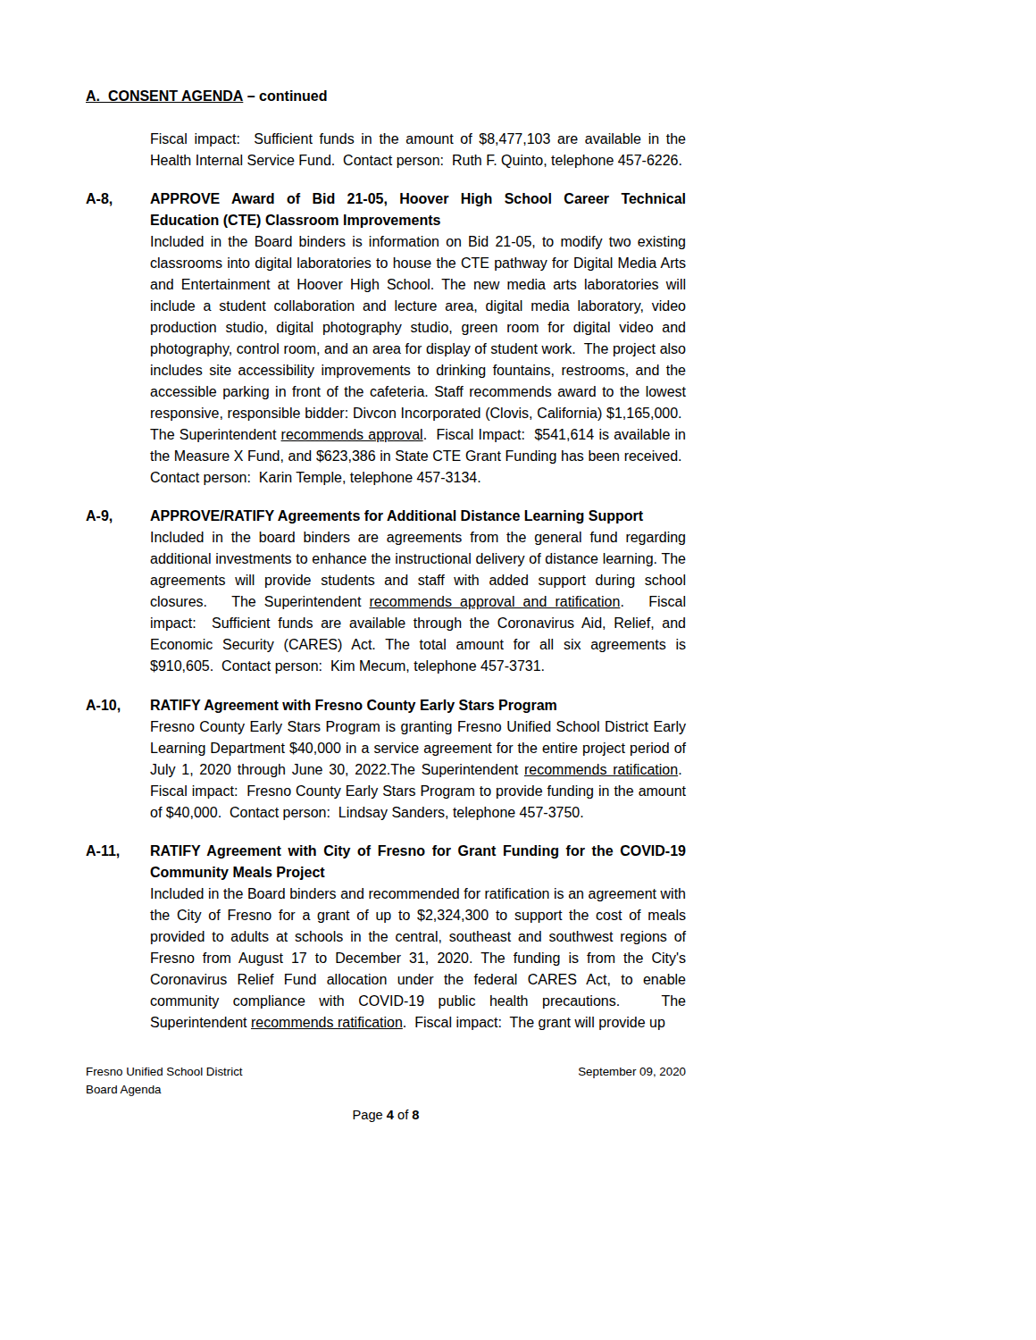A. CONSENT AGENDA
– continued
Fiscal impact: Sufficient funds in the amount of $8,477,103 are available in the Health Internal Service Fund. Contact person: Ruth F. Quinto, telephone 457-6226.
A-8,
APPROVE Award of Bid 21-05, Hoover High School Career Technical Education (CTE) Classroom Improvements
Included in the Board binders is information on Bid 21-05, to modify two existing classrooms into digital laboratories to house the CTE pathway for Digital Media Arts and Entertainment at Hoover High School. The new media arts laboratories will include a student collaboration and lecture area, digital media laboratory, video production studio, digital photography studio, green room for digital video and photography, control room, and an area for display of student work. The project also includes site accessibility improvements to drinking fountains, restrooms, and the accessible parking in front of the cafeteria. Staff recommends award to the lowest responsive, responsible bidder: Divcon Incorporated (Clovis, California) $1,165,000. The Superintendent recommends approval. Fiscal Impact: $541,614 is available in the Measure X Fund, and $623,386 in State CTE Grant Funding has been received. Contact person: Karin Temple, telephone 457-3134.
A-9,
APPROVE/RATIFY Agreements for Additional Distance Learning Support
Included in the board binders are agreements from the general fund regarding additional investments to enhance the instructional delivery of distance learning. The agreements will provide students and staff with added support during school closures. The Superintendent recommends approval and ratification. Fiscal impact: Sufficient funds are available through the Coronavirus Aid, Relief, and Economic Security (CARES) Act. The total amount for all six agreements is $910,605. Contact person: Kim Mecum, telephone 457-3731.
A-10,
RATIFY Agreement with Fresno County Early Stars Program
Fresno County Early Stars Program is granting Fresno Unified School District Early Learning Department $40,000 in a service agreement for the entire project period of July 1, 2020 through June 30, 2022.The Superintendent recommends ratification. Fiscal impact: Fresno County Early Stars Program to provide funding in the amount of $40,000. Contact person: Lindsay Sanders, telephone 457-3750.
A-11,
RATIFY Agreement with City of Fresno for Grant Funding for the COVID-19 Community Meals Project
Included in the Board binders and recommended for ratification is an agreement with the City of Fresno for a grant of up to $2,324,300 to support the cost of meals provided to adults at schools in the central, southeast and southwest regions of Fresno from August 17 to December 31, 2020. The funding is from the City's Coronavirus Relief Fund allocation under the federal CARES Act, to enable community compliance with COVID-19 public health precautions. The Superintendent recommends ratification. Fiscal impact: The grant will provide up
Fresno Unified School District September 09, 2020
Board Agenda
Page 4 of 8